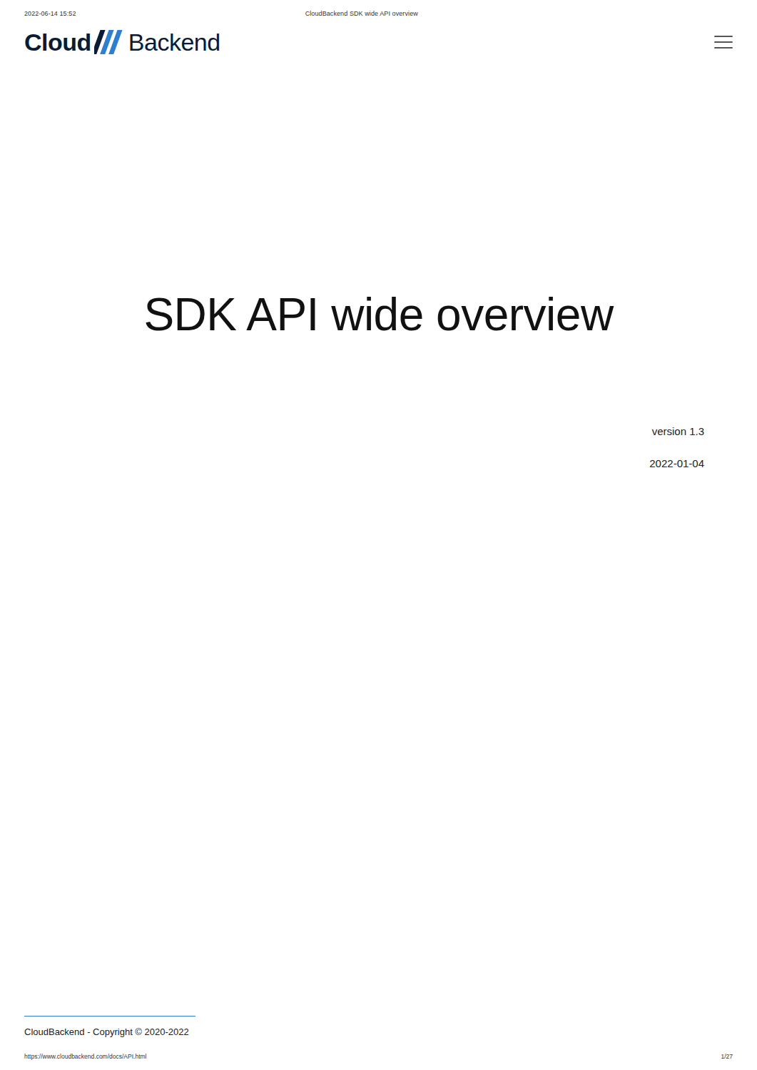2022-06-14 15:52
CloudBackend SDK wide API overview
Cloud Backend
SDK API wide overview
version 1.3
2022-01-04
CloudBackend - Copyright © 2020-2022
https://www.cloudbackend.com/docs/API.html 1/27